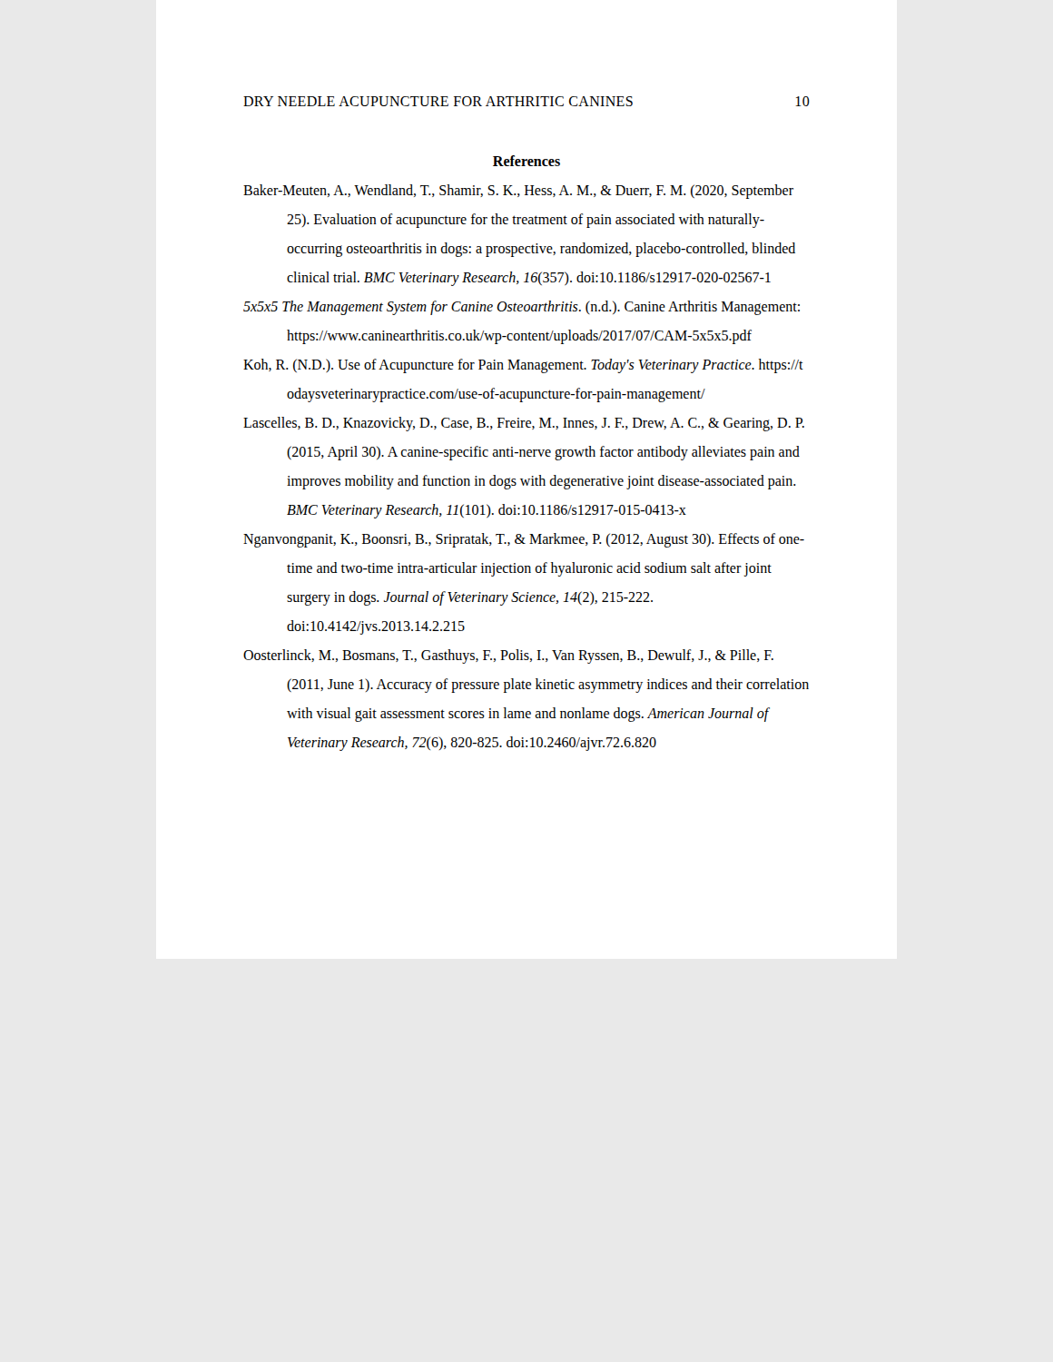Dry Needle Acupuncture for Arthritic Canines 10
References
Baker-Meuten, A., Wendland, T., Shamir, S. K., Hess, A. M., & Duerr, F. M. (2020, September 25). Evaluation of acupuncture for the treatment of pain associated with naturally-occurring osteoarthritis in dogs: a prospective, randomized, placebo-controlled, blinded clinical trial. BMC Veterinary Research, 16(357). doi:10.1186/s12917-020-02567-1
5x5x5 The Management System for Canine Osteoarthritis. (n.d.). Canine Arthritis Management: https://www.caninearthritis.co.uk/wp-content/uploads/2017/07/CAM-5x5x5.pdf
Koh, R. (N.D.). Use of Acupuncture for Pain Management. Today's Veterinary Practice. https://todaysveterinarypractice.com/use-of-acupuncture-for-pain-management/
Lascelles, B. D., Knazovicky, D., Case, B., Freire, M., Innes, J. F., Drew, A. C., & Gearing, D. P. (2015, April 30). A canine-specific anti-nerve growth factor antibody alleviates pain and improves mobility and function in dogs with degenerative joint disease-associated pain. BMC Veterinary Research, 11(101). doi:10.1186/s12917-015-0413-x
Nganvongpanit, K., Boonsri, B., Sripratak, T., & Markmee, P. (2012, August 30). Effects of one-time and two-time intra-articular injection of hyaluronic acid sodium salt after joint surgery in dogs. Journal of Veterinary Science, 14(2), 215-222. doi:10.4142/jvs.2013.14.2.215
Oosterlinck, M., Bosmans, T., Gasthuys, F., Polis, I., Van Ryssen, B., Dewulf, J., & Pille, F. (2011, June 1). Accuracy of pressure plate kinetic asymmetry indices and their correlation with visual gait assessment scores in lame and nonlame dogs. American Journal of Veterinary Research, 72(6), 820-825. doi:10.2460/ajvr.72.6.820